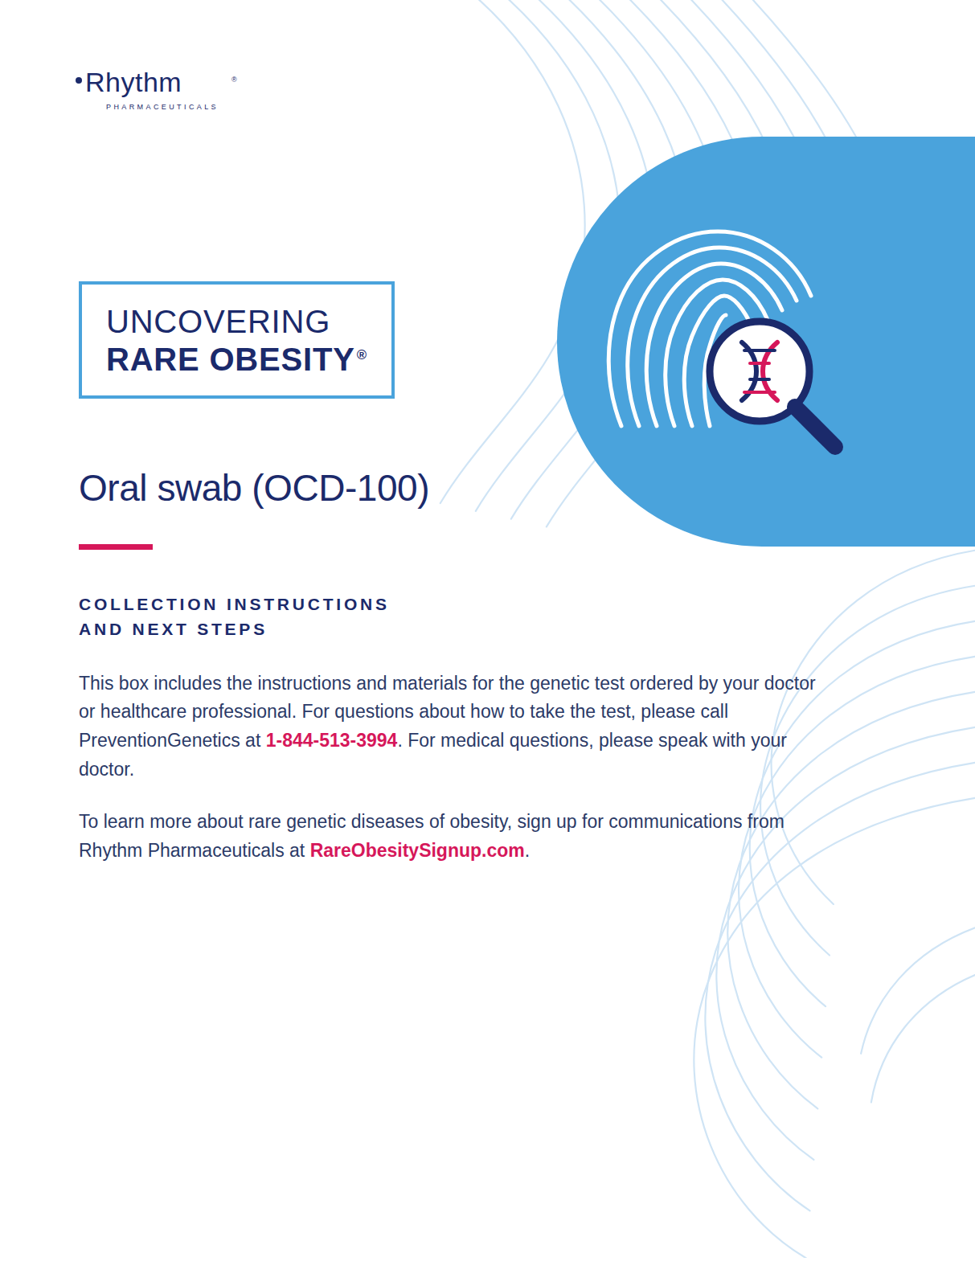Rhythm ® PHARMACEUTICALS
UNCOVERING
RARE OBESITY®
Oral swab (OCD-100)
Collection instructions
and next steps
This box includes the instructions and materials for the genetic test ordered by your doctor or healthcare professional. For questions about how to take the test, please call PreventionGenetics at 1-844-513-3994. For medical questions, please speak with your doctor.
To learn more about rare genetic diseases of obesity, sign up for communications from Rhythm Pharmaceuticals at RareObesitySignup.com.